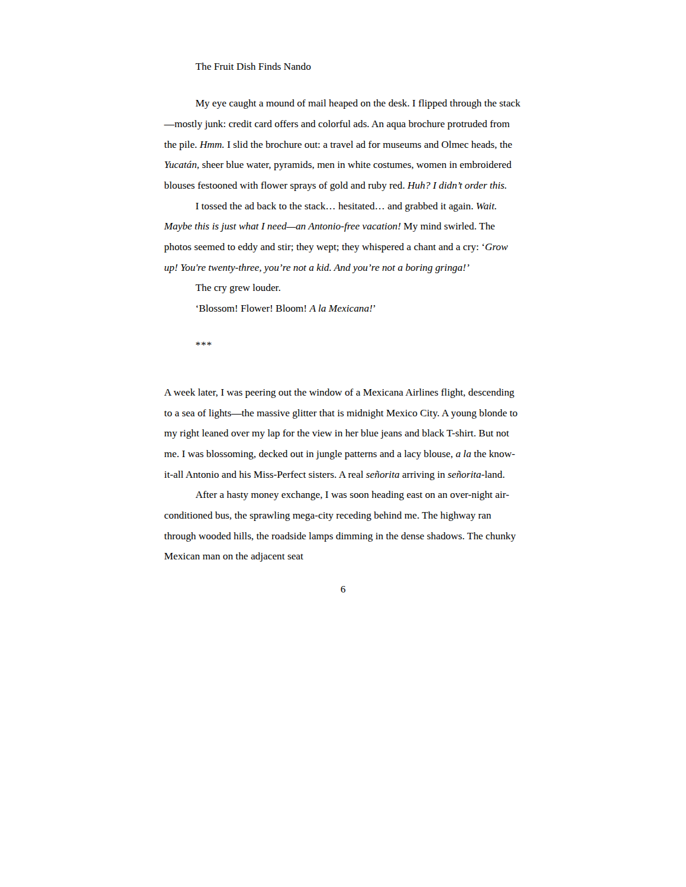The Fruit Dish Finds Nando
My eye caught a mound of mail heaped on the desk. I flipped through the stack—mostly junk: credit card offers and colorful ads. An aqua brochure protruded from the pile. Hmm. I slid the brochure out: a travel ad for museums and Olmec heads, the Yucatán, sheer blue water, pyramids, men in white costumes, women in embroidered blouses festooned with flower sprays of gold and ruby red. Huh? I didn’t order this.
I tossed the ad back to the stack… hesitated… and grabbed it again. Wait. Maybe this is just what I need—an Antonio-free vacation! My mind swirled. The photos seemed to eddy and stir; they wept; they whispered a chant and a cry: ‘Grow up! You're twenty-three, you’re not a kid. And you’re not a boring gringa!’
The cry grew louder.
‘Blossom! Flower! Bloom! A la Mexicana!’
***
A week later, I was peering out the window of a Mexicana Airlines flight, descending to a sea of lights—the massive glitter that is midnight Mexico City. A young blonde to my right leaned over my lap for the view in her blue jeans and black T-shirt. But not me. I was blossoming, decked out in jungle patterns and a lacy blouse, a la the know-it-all Antonio and his Miss-Perfect sisters. A real señorita arriving in señorita-land.
After a hasty money exchange, I was soon heading east on an over-night air-conditioned bus, the sprawling mega-city receding behind me. The highway ran through wooded hills, the roadside lamps dimming in the dense shadows. The chunky Mexican man on the adjacent seat
6